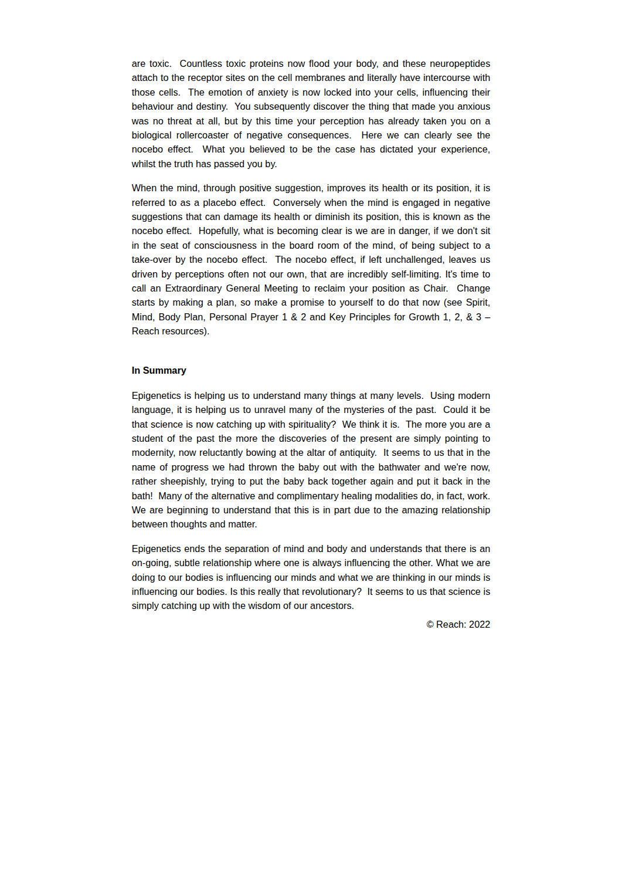are toxic. Countless toxic proteins now flood your body, and these neuropeptides attach to the receptor sites on the cell membranes and literally have intercourse with those cells. The emotion of anxiety is now locked into your cells, influencing their behaviour and destiny. You subsequently discover the thing that made you anxious was no threat at all, but by this time your perception has already taken you on a biological rollercoaster of negative consequences. Here we can clearly see the nocebo effect. What you believed to be the case has dictated your experience, whilst the truth has passed you by.
When the mind, through positive suggestion, improves its health or its position, it is referred to as a placebo effect. Conversely when the mind is engaged in negative suggestions that can damage its health or diminish its position, this is known as the nocebo effect. Hopefully, what is becoming clear is we are in danger, if we don't sit in the seat of consciousness in the board room of the mind, of being subject to a take-over by the nocebo effect. The nocebo effect, if left unchallenged, leaves us driven by perceptions often not our own, that are incredibly self-limiting. It's time to call an Extraordinary General Meeting to reclaim your position as Chair. Change starts by making a plan, so make a promise to yourself to do that now (see Spirit, Mind, Body Plan, Personal Prayer 1 & 2 and Key Principles for Growth 1, 2, & 3 – Reach resources).
In Summary
Epigenetics is helping us to understand many things at many levels. Using modern language, it is helping us to unravel many of the mysteries of the past. Could it be that science is now catching up with spirituality? We think it is. The more you are a student of the past the more the discoveries of the present are simply pointing to modernity, now reluctantly bowing at the altar of antiquity. It seems to us that in the name of progress we had thrown the baby out with the bathwater and we're now, rather sheepishly, trying to put the baby back together again and put it back in the bath! Many of the alternative and complimentary healing modalities do, in fact, work. We are beginning to understand that this is in part due to the amazing relationship between thoughts and matter.
Epigenetics ends the separation of mind and body and understands that there is an on-going, subtle relationship where one is always influencing the other. What we are doing to our bodies is influencing our minds and what we are thinking in our minds is influencing our bodies. Is this really that revolutionary? It seems to us that science is simply catching up with the wisdom of our ancestors.
© Reach: 2022